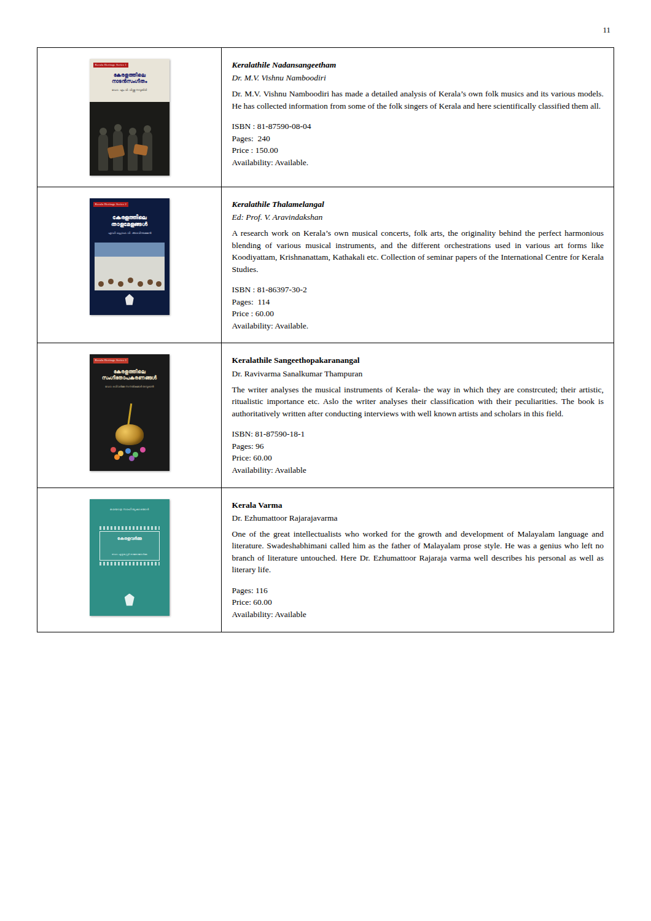11
| Kerala Heritage Series 1 കേരളത്തിലെ നാടൻസംഗീതം ഡോ. എം.വി. വിഷ്ണു നമ്പൂതിരി | Keralathile Nadansangeetham Dr. M.V. Vishnu Namboodiri Dr. M.V. Vishnu Namboodiri has made a detailed analysis of Kerala’s own folk musics and its various models. He has collected information from some of the folk singers of Kerala and here scientifically classified them all. ISBN : 81-87590-08-04 Pages: 240 Price : 150.00 Availability: Available. |
| Kerala Heritage Series 2 കേരളത്തിലെ താളമേളങ്ങൾ എഡി: പ്രൊഫ. വി. അരവിന്ദാക്ഷൻ | Keralathile Thalamelangal Ed: Prof. V. Aravindakshan A research work on Kerala’s own musical concerts, folk arts, the originality behind the perfect harmonious blending of various musical instruments, and the different orchestrations used in various art forms like Koodiyattam, Krishnanattam, Kathakali etc. Collection of seminar papers of the International Centre for Kerala Studies. ISBN : 81-86397-30-2 Pages: 114 Price : 60.00 Availability: Available. |
| Kerala Heritage Series 3 കേരളത്തിലെ സംഗീതോപകരണങ്ങൾ ഡോ. രവിവർമ്മ സനൽകുമാർ തമ്പുരാൻ | Keralathile Sangeethopakaranangal Dr. Ravivarma Sanalkumar Thampuran The writer analyses the musical instruments of Kerala- the way in which they are constrcuted; their artistic, ritualistic importance etc. Aslo the writer analyses their classification with their peculiarities. The book is authoritatively written after conducting interviews with well known artists and scholars in this field. ISBN: 81-87590-18-1 Pages: 96 Price: 60.00 Availability: Available |
| മലയാള സാഹിത്യകാരന്മാർ കേരളവർമ്മ ഡോ. എഴുമറ്റൂർ രാജരാജവർമ്മ | Kerala Varma Dr. Ezhumattoor Rajarajavarma One of the great intellectualists who worked for the growth and development of Malayalam language and literature. Swadeshabhimani called him as the father of Malayalam prose style. He was a genius who left no branch of literature untouched. Here Dr. Ezhumattoor Rajaraja varma well describes his personal as well as literary life. Pages: 116 Price: 60.00 Availability: Available |